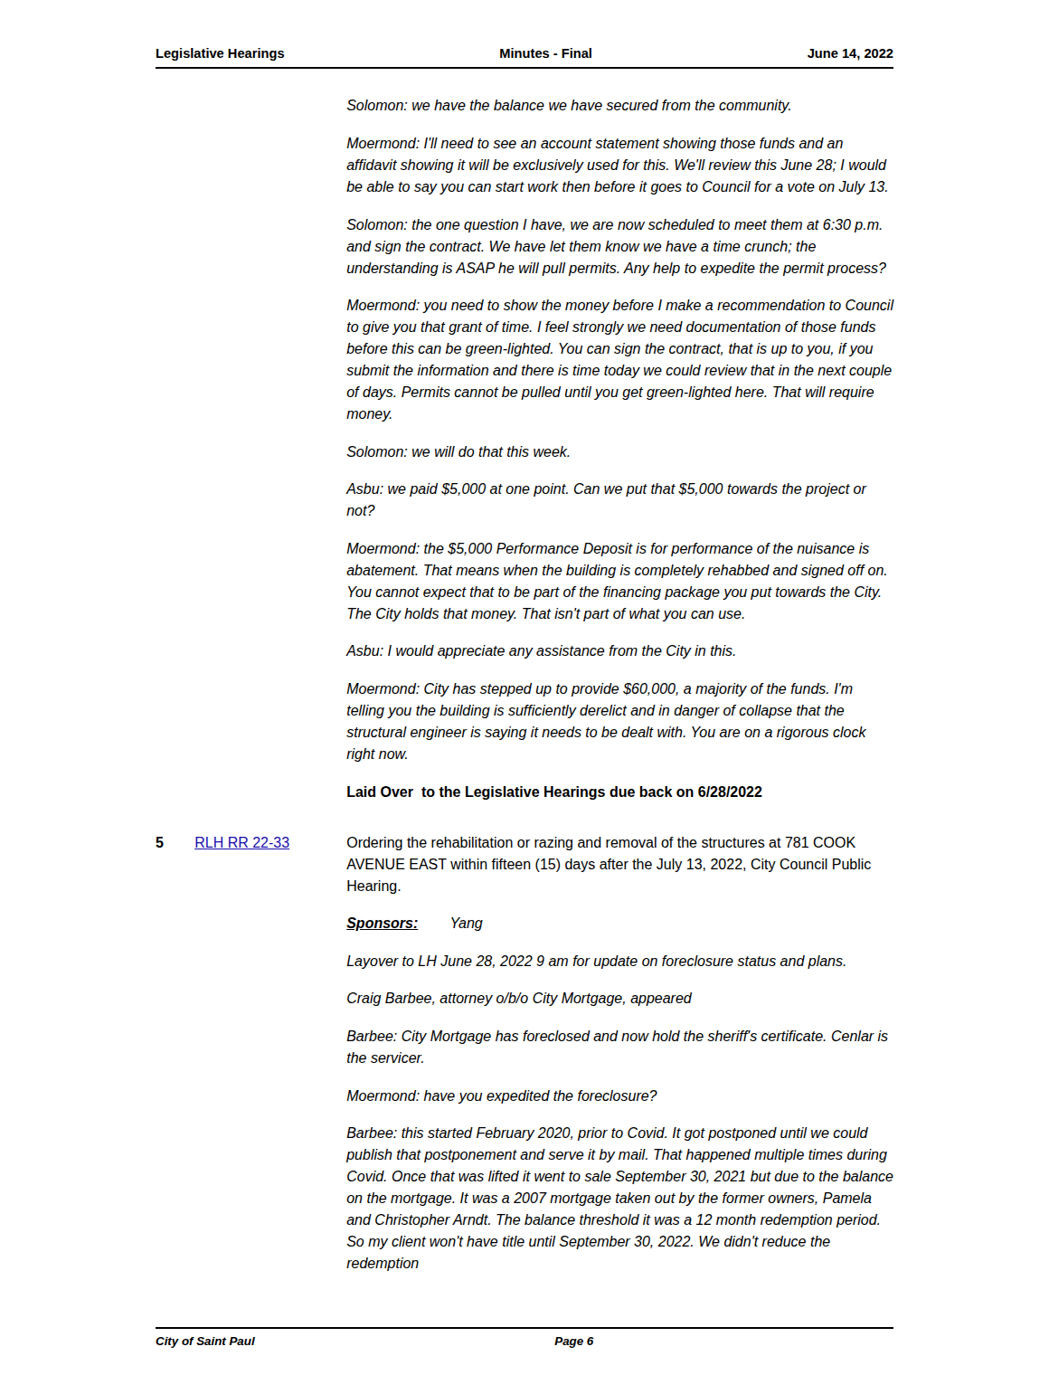Legislative Hearings Minutes - Final June 14, 2022
Solomon: we have the balance we have secured from the community.
Moermond: I'll need to see an account statement showing those funds and an affidavit showing it will be exclusively used for this. We'll review this June 28; I would be able to say you can start work then before it goes to Council for a vote on July 13.
Solomon: the one question I have, we are now scheduled to meet them at 6:30 p.m. and sign the contract. We have let them know we have a time crunch; the understanding is ASAP he will pull permits. Any help to expedite the permit process?
Moermond: you need to show the money before I make a recommendation to Council to give you that grant of time. I feel strongly we need documentation of those funds before this can be green-lighted. You can sign the contract, that is up to you, if you submit the information and there is time today we could review that in the next couple of days. Permits cannot be pulled until you get green-lighted here. That will require money.
Solomon: we will do that this week.
Asbu: we paid $5,000 at one point. Can we put that $5,000 towards the project or not?
Moermond: the $5,000 Performance Deposit is for performance of the nuisance is abatement. That means when the building is completely rehabbed and signed off on. You cannot expect that to be part of the financing package you put towards the City. The City holds that money. That isn't part of what you can use.
Asbu: I would appreciate any assistance from the City in this.
Moermond: City has stepped up to provide $60,000, a majority of the funds. I'm telling you the building is sufficiently derelict and in danger of collapse that the structural engineer is saying it needs to be dealt with. You are on a rigorous clock right now.
Laid Over to the Legislative Hearings due back on 6/28/2022
5
RLH RR 22-33
Ordering the rehabilitation or razing and removal of the structures at 781 COOK AVENUE EAST within fifteen (15) days after the July 13, 2022, City Council Public Hearing.
Sponsors: Yang
Layover to LH June 28, 2022 9 am for update on foreclosure status and plans.
Craig Barbee, attorney o/b/o City Mortgage, appeared
Barbee: City Mortgage has foreclosed and now hold the sheriff's certificate. Cenlar is the servicer.
Moermond: have you expedited the foreclosure?
Barbee: this started February 2020, prior to Covid. It got postponed until we could publish that postponement and serve it by mail. That happened multiple times during Covid. Once that was lifted it went to sale September 30, 2021 but due to the balance on the mortgage. It was a 2007 mortgage taken out by the former owners, Pamela and Christopher Arndt. The balance threshold it was a 12 month redemption period. So my client won't have title until September 30, 2022. We didn't reduce the redemption
City of Saint Paul Page 6